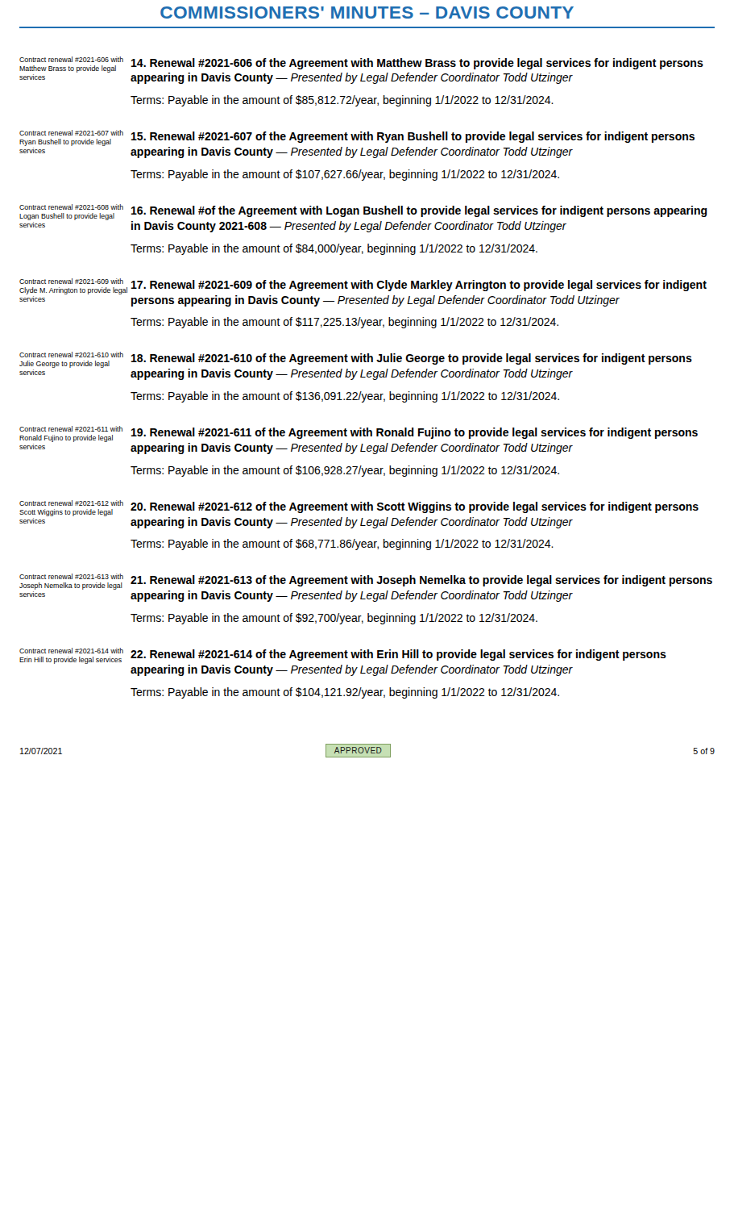COMMISSIONERS' MINUTES – DAVIS COUNTY
| Contract renewal #2021-606 with Matthew Brass to provide legal services | 14. Renewal #2021-606 of the Agreement with Matthew Brass to provide legal services for indigent persons appearing in Davis County — Presented by Legal Defender Coordinator Todd Utzinger Terms: Payable in the amount of $85,812.72/year, beginning 1/1/2022 to 12/31/2024. |
| Contract renewal #2021-607 with Ryan Bushell to provide legal services | 15. Renewal #2021-607 of the Agreement with Ryan Bushell to provide legal services for indigent persons appearing in Davis County — Presented by Legal Defender Coordinator Todd Utzinger Terms: Payable in the amount of $107,627.66/year, beginning 1/1/2022 to 12/31/2024. |
| Contract renewal #2021-608 with Logan Bushell to provide legal services | 16. Renewal #of the Agreement with Logan Bushell to provide legal services for indigent persons appearing in Davis County 2021-608 — Presented by Legal Defender Coordinator Todd Utzinger Terms: Payable in the amount of $84,000/year, beginning 1/1/2022 to 12/31/2024. |
| Contract renewal #2021-609 with Clyde M. Arrington to provide legal services | 17. Renewal #2021-609 of the Agreement with Clyde Markley Arrington to provide legal services for indigent persons appearing in Davis County — Presented by Legal Defender Coordinator Todd Utzinger Terms: Payable in the amount of $117,225.13/year, beginning 1/1/2022 to 12/31/2024. |
| Contract renewal #2021-610 with Julie George to provide legal services | 18. Renewal #2021-610 of the Agreement with Julie George to provide legal services for indigent persons appearing in Davis County — Presented by Legal Defender Coordinator Todd Utzinger Terms: Payable in the amount of $136,091.22/year, beginning 1/1/2022 to 12/31/2024. |
| Contract renewal #2021-611 with Ronald Fujino to provide legal services | 19. Renewal #2021-611 of the Agreement with Ronald Fujino to provide legal services for indigent persons appearing in Davis County — Presented by Legal Defender Coordinator Todd Utzinger Terms: Payable in the amount of $106,928.27/year, beginning 1/1/2022 to 12/31/2024. |
| Contract renewal #2021-612 with Scott Wiggins to provide legal services | 20. Renewal #2021-612 of the Agreement with Scott Wiggins to provide legal services for indigent persons appearing in Davis County — Presented by Legal Defender Coordinator Todd Utzinger Terms: Payable in the amount of $68,771.86/year, beginning 1/1/2022 to 12/31/2024. |
| Contract renewal #2021-613 with Joseph Nemelka to provide legal services | 21. Renewal #2021-613 of the Agreement with Joseph Nemelka to provide legal services for indigent persons appearing in Davis County — Presented by Legal Defender Coordinator Todd Utzinger Terms: Payable in the amount of $92,700/year, beginning 1/1/2022 to 12/31/2024. |
| Contract renewal #2021-614 with Erin Hill to provide legal services | 22. Renewal #2021-614 of the Agreement with Erin Hill to provide legal services for indigent persons appearing in Davis County — Presented by Legal Defender Coordinator Todd Utzinger Terms: Payable in the amount of $104,121.92/year, beginning 1/1/2022 to 12/31/2024. |
12/07/2021 APPROVED 5 of 9